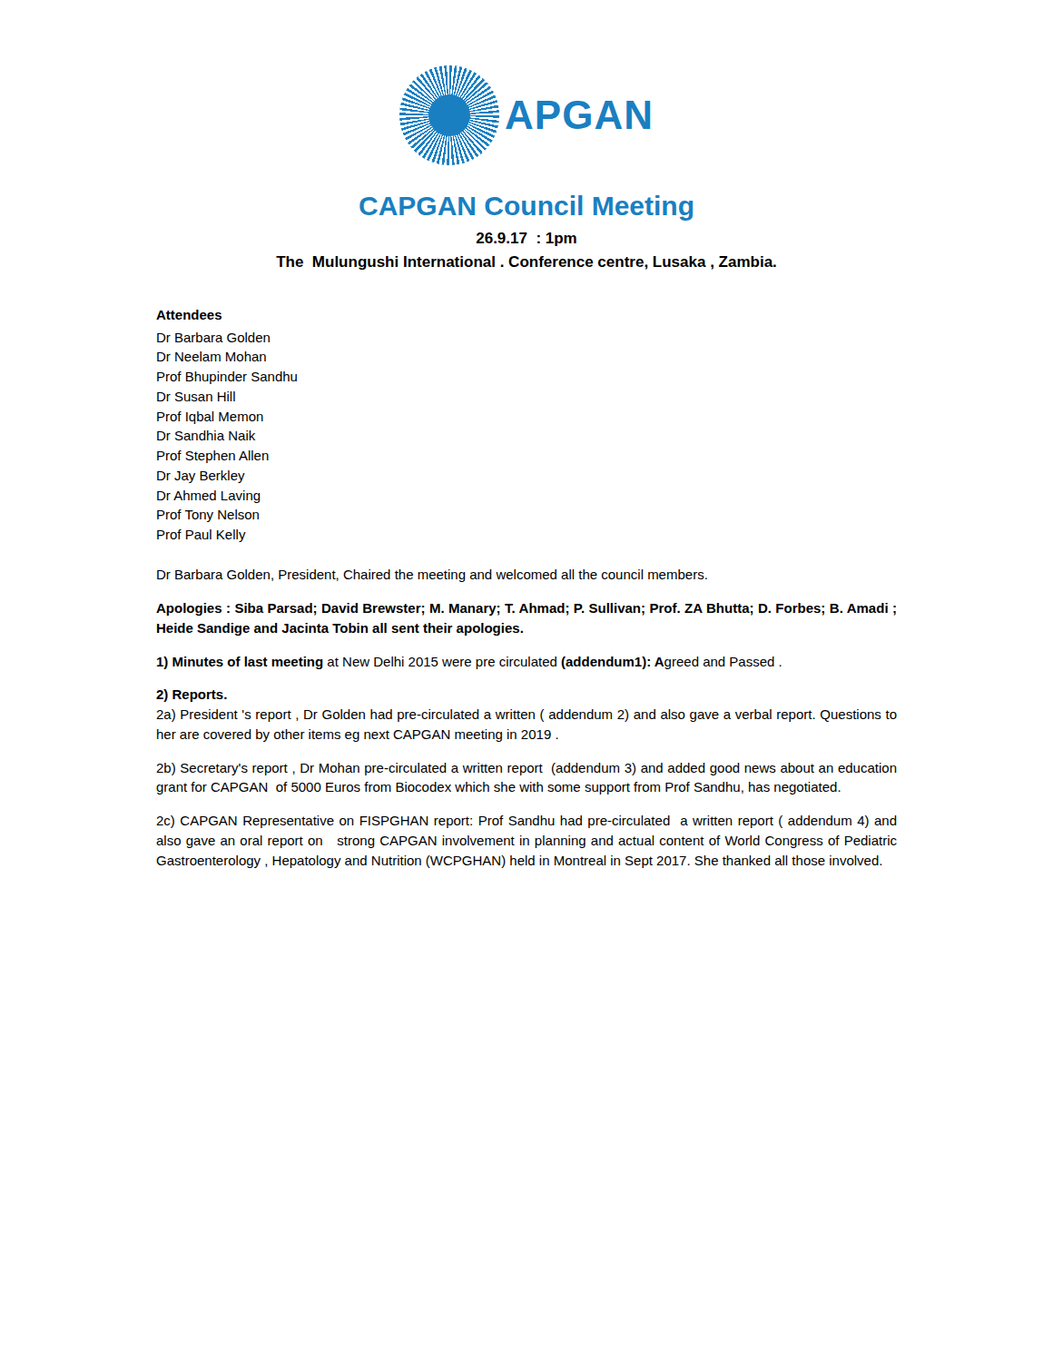APGAN
CAPGAN Council Meeting
26.9.17 : 1pm
The Mulungushi International . Conference centre, Lusaka , Zambia.
Attendees
Dr Barbara Golden
Dr Neelam Mohan
Prof Bhupinder Sandhu
Dr Susan Hill
Prof Iqbal Memon
Dr Sandhia Naik
Prof Stephen Allen
Dr Jay Berkley
Dr Ahmed Laving
Prof Tony Nelson
Prof Paul Kelly
Dr Barbara Golden, President, Chaired the meeting and welcomed all the council members.
Apologies : Siba Parsad; David Brewster; M. Manary; T. Ahmad; P. Sullivan; Prof. ZA Bhutta; D. Forbes; B. Amadi ; Heide Sandige and Jacinta Tobin all sent their apologies.
1) Minutes of last meeting at New Delhi 2015 were pre circulated (addendum1): Agreed and Passed .
2) Reports.
2a) President 's report , Dr Golden had pre-circulated a written ( addendum 2) and also gave a verbal report. Questions to her are covered by other items eg next CAPGAN meeting in 2019 .
2b) Secretary's report , Dr Mohan pre-circulated a written report (addendum 3) and added good news about an education grant for CAPGAN of 5000 Euros from Biocodex which she with some support from Prof Sandhu, has negotiated.
2c) CAPGAN Representative on FISPGHAN report: Prof Sandhu had pre-circulated a written report ( addendum 4) and also gave an oral report on strong CAPGAN involvement in planning and actual content of World Congress of Pediatric Gastroenterology , Hepatology and Nutrition (WCPGHAN) held in Montreal in Sept 2017. She thanked all those involved.